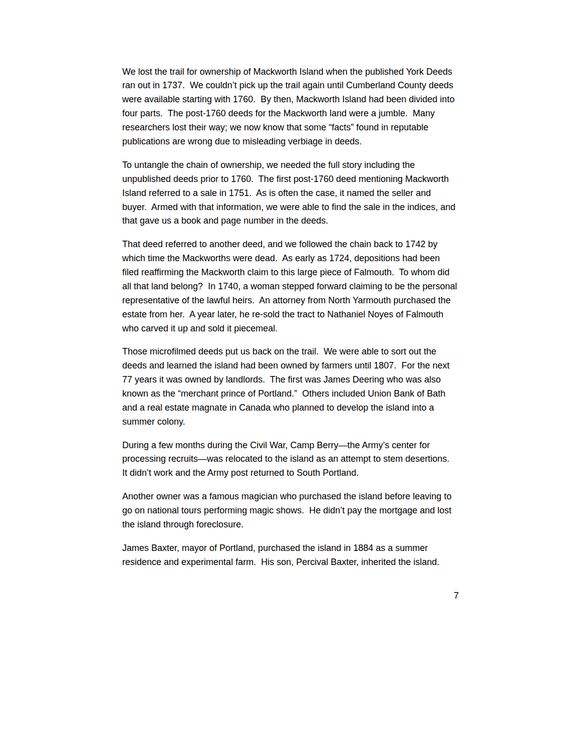We lost the trail for ownership of Mackworth Island when the published York Deeds ran out in 1737. We couldn’t pick up the trail again until Cumberland County deeds were available starting with 1760. By then, Mackworth Island had been divided into four parts. The post-1760 deeds for the Mackworth land were a jumble. Many researchers lost their way; we now know that some “facts” found in reputable publications are wrong due to misleading verbiage in deeds.
To untangle the chain of ownership, we needed the full story including the unpublished deeds prior to 1760. The first post-1760 deed mentioning Mackworth Island referred to a sale in 1751. As is often the case, it named the seller and buyer. Armed with that information, we were able to find the sale in the indices, and that gave us a book and page number in the deeds.
That deed referred to another deed, and we followed the chain back to 1742 by which time the Mackworths were dead. As early as 1724, depositions had been filed reaffirming the Mackworth claim to this large piece of Falmouth. To whom did all that land belong? In 1740, a woman stepped forward claiming to be the personal representative of the lawful heirs. An attorney from North Yarmouth purchased the estate from her. A year later, he re-sold the tract to Nathaniel Noyes of Falmouth who carved it up and sold it piecemeal.
Those microfilmed deeds put us back on the trail. We were able to sort out the deeds and learned the island had been owned by farmers until 1807. For the next 77 years it was owned by landlords. The first was James Deering who was also known as the “merchant prince of Portland.” Others included Union Bank of Bath and a real estate magnate in Canada who planned to develop the island into a summer colony.
During a few months during the Civil War, Camp Berry—the Army’s center for processing recruits—was relocated to the island as an attempt to stem desertions. It didn’t work and the Army post returned to South Portland.
Another owner was a famous magician who purchased the island before leaving to go on national tours performing magic shows. He didn’t pay the mortgage and lost the island through foreclosure.
James Baxter, mayor of Portland, purchased the island in 1884 as a summer residence and experimental farm. His son, Percival Baxter, inherited the island.
7